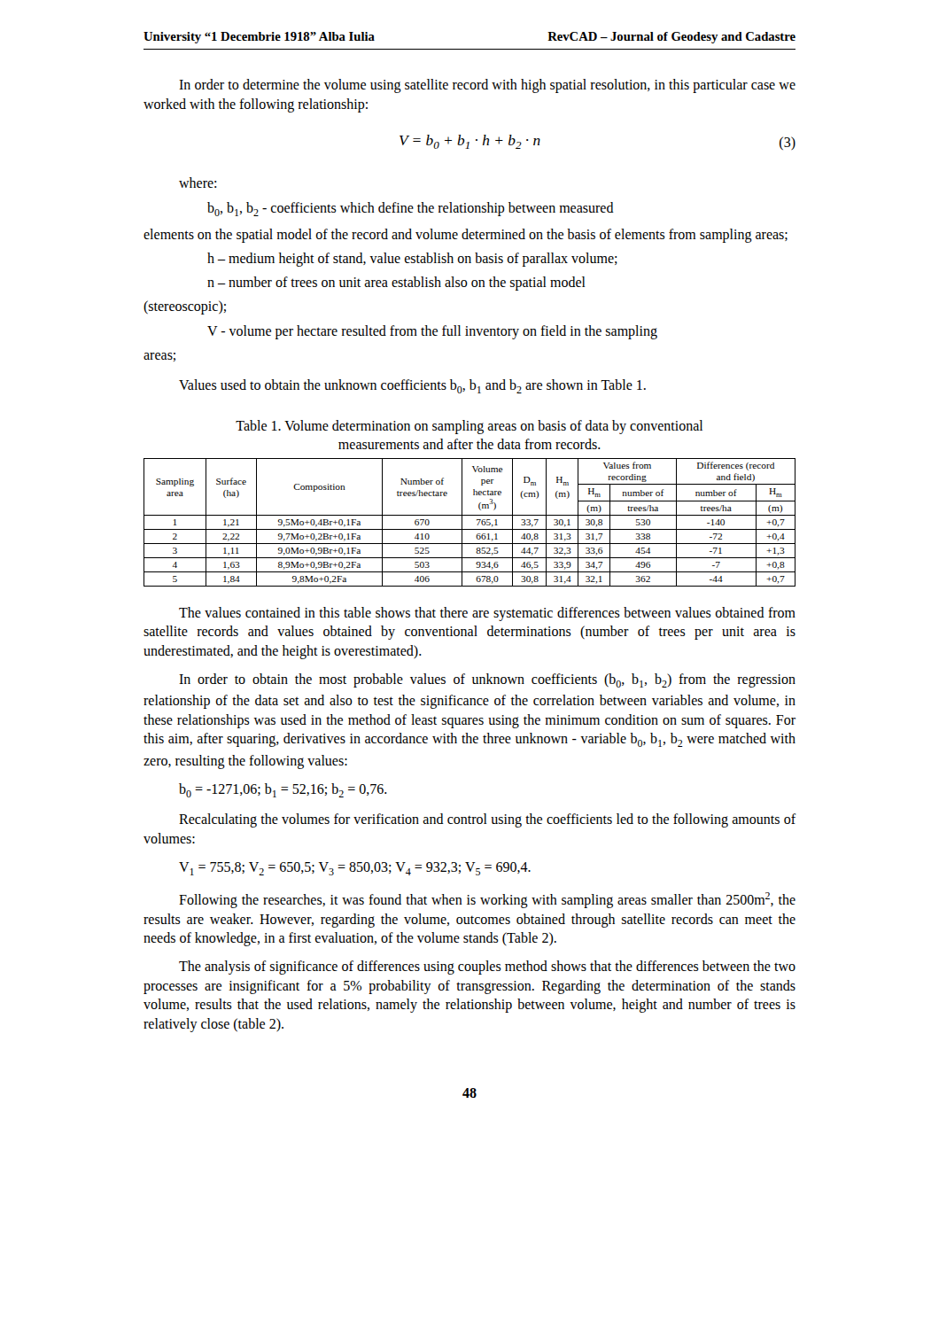University “1 Decembrie 1918” Alba Iulia RevCAD – Journal of Geodesy and Cadastre
In order to determine the volume using satellite record with high spatial resolution, in this particular case we worked with the following relationship:
V = b0 + b1 · h + b2 · n (3)
where:
b0, b1, b2 - coefficients which define the relationship between measured
elements on the spatial model of the record and volume determined on the basis of elements from sampling areas;
h – medium height of stand, value establish on basis of parallax volume;
n – number of trees on unit area establish also on the spatial model
(stereoscopic);
V - volume per hectare resulted from the full inventory on field in the sampling
areas;
Values used to obtain the unknown coefficients b0, b1 and b2 are shown in Table 1.
Table 1. Volume determination on sampling areas on basis of data by conventional
measurements and after the data from records.
| Sampling area | Surface (ha) | Composition | Number of trees/hectare | Volume per hectare (m 3 ) | D m (cm) | H m (m) | Values from recording | Differences (record and field) |
| --- | --- | --- | --- | --- | --- | --- | --- | --- |
| H m | number of | number of | H m |
| (m) | trees/ha | trees/ha | (m) |
| 1 | 1,21 | 9,5Mo+0,4Br+0,1Fa | 670 | 765,1 | 33,7 | 30,1 | 30,8 | 530 | -140 | +0,7 |
| 2 | 2,22 | 9,7Mo+0,2Br+0,1Fa | 410 | 661,1 | 40,8 | 31,3 | 31,7 | 338 | -72 | +0,4 |
| 3 | 1,11 | 9,0Mo+0,9Br+0,1Fa | 525 | 852,5 | 44,7 | 32,3 | 33,6 | 454 | -71 | +1,3 |
| 4 | 1,63 | 8,9Mo+0,9Br+0,2Fa | 503 | 934,6 | 46,5 | 33,9 | 34,7 | 496 | -7 | +0,8 |
| 5 | 1,84 | 9,8Mo+0,2Fa | 406 | 678,0 | 30,8 | 31,4 | 32,1 | 362 | -44 | +0,7 |
The values contained in this table shows that there are systematic differences between values obtained from satellite records and values obtained by conventional determinations (number of trees per unit area is underestimated, and the height is overestimated).
In order to obtain the most probable values of unknown coefficients (b0, b1, b2) from the regression relationship of the data set and also to test the significance of the correlation between variables and volume, in these relationships was used in the method of least squares using the minimum condition on sum of squares. For this aim, after squaring, derivatives in accordance with the three unknown - variable b0, b1, b2 were matched with zero, resulting the following values:
b0 = -1271,06; b1 = 52,16; b2 = 0,76.
Recalculating the volumes for verification and control using the coefficients led to the following amounts of volumes:
V1 = 755,8; V2 = 650,5; V3 = 850,03; V4 = 932,3; V5 = 690,4.
Following the researches, it was found that when is working with sampling areas smaller than 2500m2, the results are weaker. However, regarding the volume, outcomes obtained through satellite records can meet the needs of knowledge, in a first evaluation, of the volume stands (Table 2).
The analysis of significance of differences using couples method shows that the differences between the two processes are insignificant for a 5% probability of transgression. Regarding the determination of the stands volume, results that the used relations, namely the relationship between volume, height and number of trees is relatively close (table 2).
48